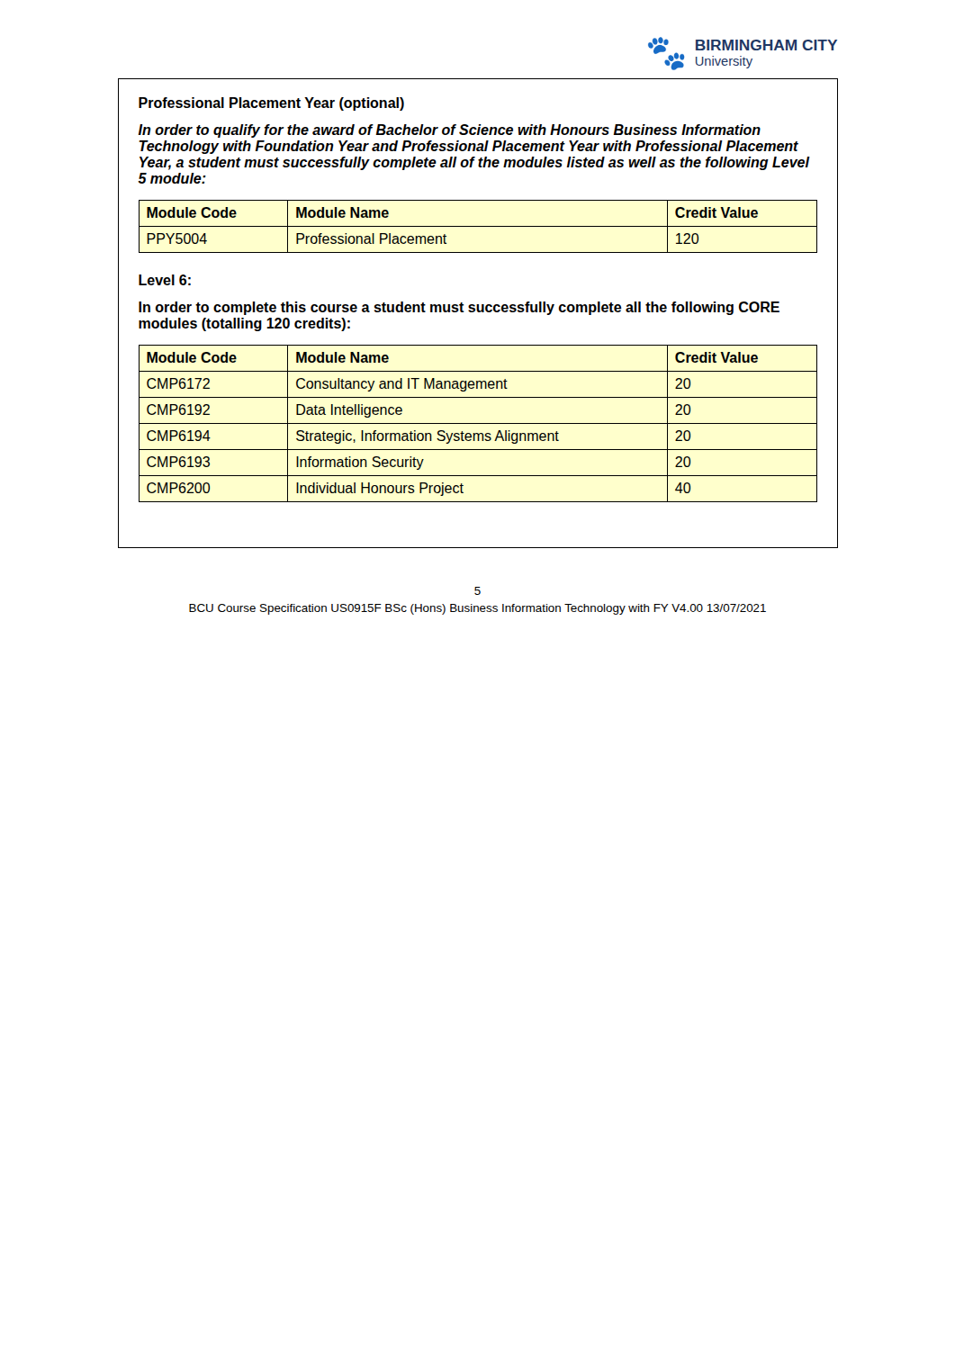🐾
BIRMINGHAM CITYUniversity
Professional Placement Year (optional)
In order to qualify for the award of Bachelor of Science with Honours Business Information Technology with Foundation Year and Professional Placement Year with Professional Placement Year, a student must successfully complete all of the modules listed as well as the following Level 5 module:
| Module Code | Module Name | Credit Value |
| --- | --- | --- |
| PPY5004 | Professional Placement | 120 |
Level 6:
In order to complete this course a student must successfully complete all the following CORE modules (totalling 120 credits):
| Module Code | Module Name | Credit Value |
| --- | --- | --- |
| CMP6172 | Consultancy and IT Management | 20 |
| CMP6192 | Data Intelligence | 20 |
| CMP6194 | Strategic, Information Systems Alignment | 20 |
| CMP6193 | Information Security | 20 |
| CMP6200 | Individual Honours Project | 40 |
5
BCU Course Specification US0915F BSc (Hons) Business Information Technology with FY V4.00 13/07/2021